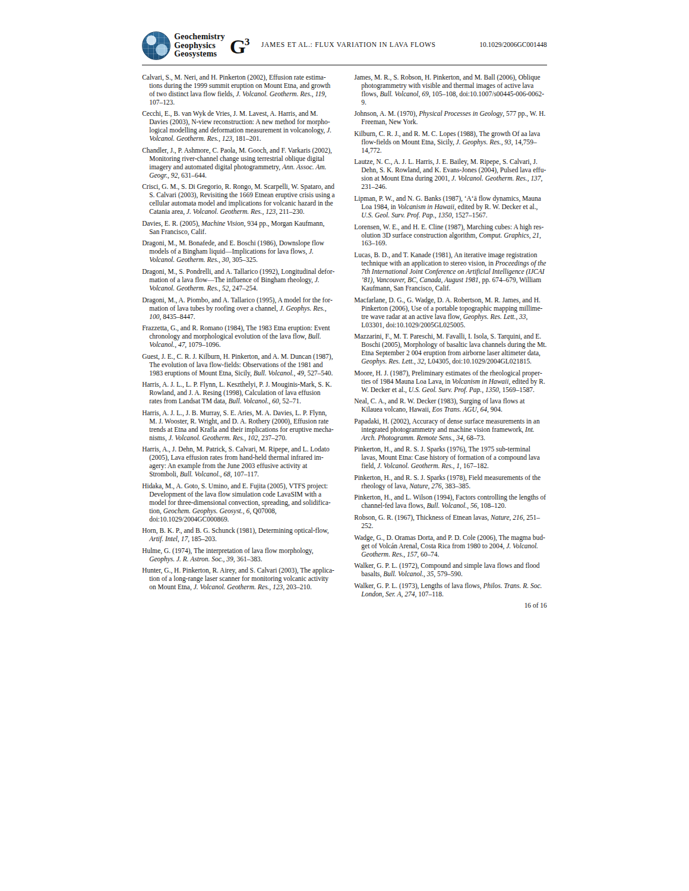Geochemistry Geophysics Geosystems
G3
James et al.: Flux variation in lava flows
10.1029/2006GC001448
Calvari, S., M. Neri, and H. Pinkerton (2002), Effusion rate estimations during the 1999 summit eruption on Mount Etna, and growth of two distinct lava flow fields, J. Volcanol. Geotherm. Res., 119, 107–123.
Cecchi, E., B. van Wyk de Vries, J. M. Lavest, A. Harris, and M. Davies (2003), N-view reconstruction: A new method for morphological modelling and deformation measurement in volcanology, J. Volcanol. Geotherm. Res., 123, 181–201.
Chandler, J., P. Ashmore, C. Paola, M. Gooch, and F. Varkaris (2002), Monitoring river-channel change using terrestrial oblique digital imagery and automated digital photogrammetry, Ann. Assoc. Am. Geogr., 92, 631–644.
Crisci, G. M., S. Di Gregorio, R. Rongo, M. Scarpelli, W. Spataro, and S. Calvari (2003), Revisiting the 1669 Etnean eruptive crisis using a cellular automata model and implications for volcanic hazard in the Catania area, J. Volcanol. Geotherm. Res., 123, 211–230.
Davies, E. R. (2005), Machine Vision, 934 pp., Morgan Kaufmann, San Francisco, Calif.
Dragoni, M., M. Bonafede, and E. Boschi (1986), Downslope flow models of a Bingham liquid—Implications for lava flows, J. Volcanol. Geotherm. Res., 30, 305–325.
Dragoni, M., S. Pondrelli, and A. Tallarico (1992), Longitudinal deformation of a lava flow—The influence of Bingham rheology, J. Volcanol. Geotherm. Res., 52, 247–254.
Dragoni, M., A. Piombo, and A. Tallarico (1995), A model for the formation of lava tubes by roofing over a channel, J. Geophys. Res., 100, 8435–8447.
Frazzetta, G., and R. Romano (1984), The 1983 Etna eruption: Event chronology and morphological evolution of the lava flow, Bull. Volcanol., 47, 1079–1096.
Guest, J. E., C. R. J. Kilburn, H. Pinkerton, and A. M. Duncan (1987), The evolution of lava flow-fields: Observations of the 1981 and 1983 eruptions of Mount Etna, Sicily, Bull. Volcanol., 49, 527–540.
Harris, A. J. L., L. P. Flynn, L. Keszthelyi, P. J. Mouginis-Mark, S. K. Rowland, and J. A. Resing (1998), Calculation of lava effusion rates from Landsat TM data, Bull. Volcanol., 60, 52–71.
Harris, A. J. L., J. B. Murray, S. E. Aries, M. A. Davies, L. P. Flynn, M. J. Wooster, R. Wright, and D. A. Rothery (2000), Effusion rate trends at Etna and Krafla and their implications for eruptive mechanisms, J. Volcanol. Geotherm. Res., 102, 237–270.
Harris, A., J. Dehn, M. Patrick, S. Calvari, M. Ripepe, and L. Lodato (2005), Lava effusion rates from hand-held thermal infrared imagery: An example from the June 2003 effusive activity at Stromboli, Bull. Volcanol., 68, 107–117.
Hidaka, M., A. Goto, S. Umino, and E. Fujita (2005), VTFS project: Development of the lava flow simulation code LavaSIM with a model for three-dimensional convection, spreading, and solidification, Geochem. Geophys. Geosyst., 6, Q07008, doi:10.1029/2004GC000869.
Horn, B. K. P., and B. G. Schunck (1981), Determining optical-flow, Artif. Intel, 17, 185–203.
Hulme, G. (1974), The interpretation of lava flow morphology, Geophys. J. R. Astron. Soc., 39, 361–383.
Hunter, G., H. Pinkerton, R. Airey, and S. Calvari (2003), The application of a long-range laser scanner for monitoring volcanic activity on Mount Etna, J. Volcanol. Geotherm. Res., 123, 203–210.
James, M. R., S. Robson, H. Pinkerton, and M. Ball (2006), Oblique photogrammetry with visible and thermal images of active lava flows, Bull. Volcanol, 69, 105–108, doi:10.1007/s00445-006-0062-9.
Johnson, A. M. (1970), Physical Processes in Geology, 577 pp., W. H. Freeman, New York.
Kilburn, C. R. J., and R. M. C. Lopes (1988), The growth Of aa lava flow-fields on Mount Etna, Sicily, J. Geophys. Res., 93, 14,759–14,772.
Lautze, N. C., A. J. L. Harris, J. E. Bailey, M. Ripepe, S. Calvari, J. Dehn, S. K. Rowland, and K. Evans-Jones (2004), Pulsed lava effusion at Mount Etna during 2001, J. Volcanol. Geotherm. Res., 137, 231–246.
Lipman, P. W., and N. G. Banks (1987), ʻAʻā flow dynamics, Mauna Loa 1984, in Volcanism in Hawaii, edited by R. W. Decker et al., U.S. Geol. Surv. Prof. Pap., 1350, 1527–1567.
Lorensen, W. E., and H. E. Cline (1987), Marching cubes: A high resolution 3D surface construction algorithm, Comput. Graphics, 21, 163–169.
Lucas, B. D., and T. Kanade (1981), An iterative image registration technique with an application to stereo vision, in Proceedings of the 7th International Joint Conference on Artificial Intelligence (IJCAI ’81), Vancouver, BC, Canada, August 1981, pp. 674–679, William Kaufmann, San Francisco, Calif.
Macfarlane, D. G., G. Wadge, D. A. Robertson, M. R. James, and H. Pinkerton (2006), Use of a portable topographic mapping millimetre wave radar at an active lava flow, Geophys. Res. Lett., 33, L03301, doi:10.1029/2005GL025005.
Mazzarini, F., M. T. Pareschi, M. Favalli, I. Isola, S. Tarquini, and E. Boschi (2005), Morphology of basaltic lava channels during the Mt. Etna September 2 004 eruption from airborne laser altimeter data, Geophys. Res. Lett., 32, L04305, doi:10.1029/2004GL021815.
Moore, H. J. (1987), Preliminary estimates of the rheological properties of 1984 Mauna Loa Lava, in Volcanism in Hawaii, edited by R. W. Decker et al., U.S. Geol. Surv. Prof. Pap., 1350, 1569–1587.
Neal, C. A., and R. W. Decker (1983), Surging of lava flows at Kilauea volcano, Hawaii, Eos Trans. AGU, 64, 904.
Papadaki, H. (2002), Accuracy of dense surface measurements in an integrated photogrammetry and machine vision framework, Int. Arch. Photogramm. Remote Sens., 34, 68–73.
Pinkerton, H., and R. S. J. Sparks (1976), The 1975 sub-terminal lavas, Mount Etna: Case history of formation of a compound lava field, J. Volcanol. Geotherm. Res., 1, 167–182.
Pinkerton, H., and R. S. J. Sparks (1978), Field measurements of the rheology of lava, Nature, 276, 383–385.
Pinkerton, H., and L. Wilson (1994), Factors controlling the lengths of channel-fed lava flows, Bull. Volcanol., 56, 108–120.
Robson, G. R. (1967), Thickness of Etnean lavas, Nature, 216, 251–252.
Wadge, G., D. Oramas Dorta, and P. D. Cole (2006), The magma budget of Volcán Arenal, Costa Rica from 1980 to 2004, J. Volcanol. Geotherm. Res., 157, 60–74.
Walker, G. P. L. (1972), Compound and simple lava flows and flood basalts, Bull. Volcanol., 35, 579–590.
Walker, G. P. L. (1973), Lengths of lava flows, Philos. Trans. R. Soc. London, Ser. A, 274, 107–118.
16 of 16